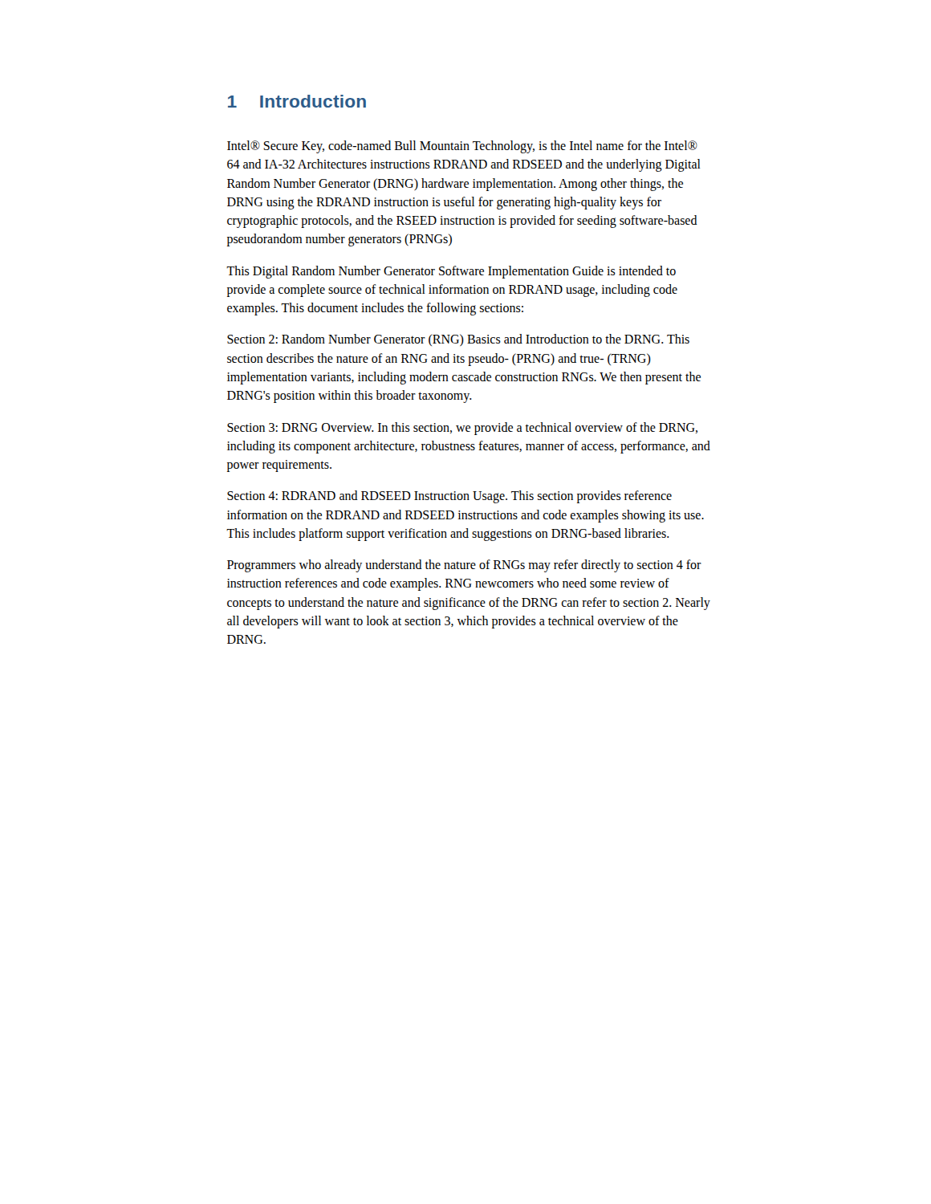1 Introduction
Intel® Secure Key, code-named Bull Mountain Technology, is the Intel name for the Intel® 64 and IA-32 Architectures instructions RDRAND and RDSEED and the underlying Digital Random Number Generator (DRNG) hardware implementation. Among other things, the DRNG using the RDRAND instruction is useful for generating high-quality keys for cryptographic protocols, and the RSEED instruction is provided for seeding software-based pseudorandom number generators (PRNGs)
This Digital Random Number Generator Software Implementation Guide is intended to provide a complete source of technical information on RDRAND usage, including code examples. This document includes the following sections:
Section 2: Random Number Generator (RNG) Basics and Introduction to the DRNG. This section describes the nature of an RNG and its pseudo- (PRNG) and true- (TRNG) implementation variants, including modern cascade construction RNGs. We then present the DRNG's position within this broader taxonomy.
Section 3: DRNG Overview. In this section, we provide a technical overview of the DRNG, including its component architecture, robustness features, manner of access, performance, and power requirements.
Section 4: RDRAND and RDSEED Instruction Usage. This section provides reference information on the RDRAND and RDSEED instructions and code examples showing its use. This includes platform support verification and suggestions on DRNG-based libraries.
Programmers who already understand the nature of RNGs may refer directly to section 4 for instruction references and code examples. RNG newcomers who need some review of concepts to understand the nature and significance of the DRNG can refer to section 2. Nearly all developers will want to look at section 3, which provides a technical overview of the DRNG.